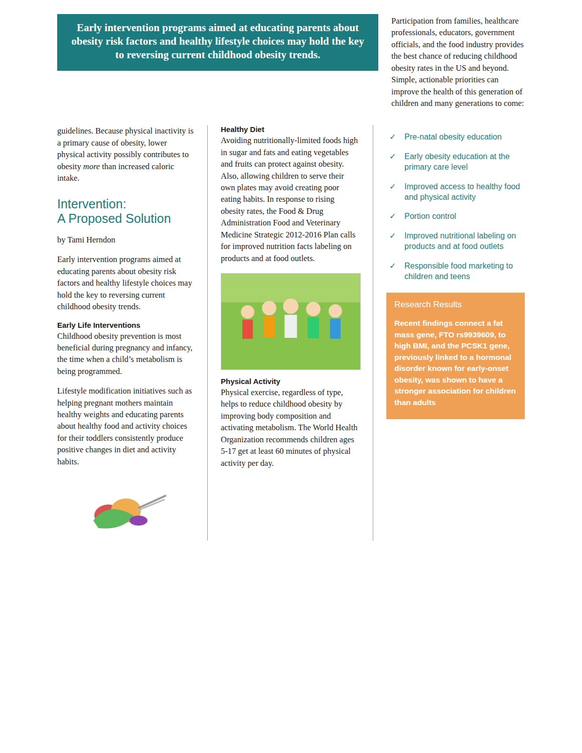Early intervention programs aimed at educating parents about obesity risk factors and healthy lifestyle choices may hold the key to reversing current childhood obesity trends.
Participation from families, healthcare professionals, educators, government officials, and the food industry provides the best chance of reducing childhood obesity rates in the US and beyond. Simple, actionable priorities can improve the health of this generation of children and many generations to come:
guidelines. Because physical inactivity is a primary cause of obesity, lower physical activity possibly contributes to obesity more than increased caloric intake.
Intervention:
A Proposed Solution
by Tami Herndon
Early intervention programs aimed at educating parents about obesity risk factors and healthy lifestyle choices may hold the key to reversing current childhood obesity trends.
Early Life Interventions
Childhood obesity prevention is most beneficial during pregnancy and infancy, the time when a child’s metabolism is being programmed.
Lifestyle modification initiatives such as helping pregnant mothers maintain healthy weights and educating parents about healthy food and activity choices for their toddlers consistently produce positive changes in diet and activity habits.
Healthy Diet
Avoiding nutritionally-limited foods high in sugar and fats and eating vegetables and fruits can protect against obesity. Also, allowing children to serve their own plates may avoid creating poor eating habits. In response to rising obesity rates, the Food & Drug Administration Food and Veterinary Medicine Strategic 2012-2016 Plan calls for improved nutrition facts labeling on products and at food outlets.
Physical Activity
Physical exercise, regardless of type, helps to reduce childhood obesity by improving body composition and activating metabolism. The World Health Organization recommends children ages 5-17 get at least 60 minutes of physical activity per day.
Pre-natal obesity education
Early obesity education at the primary care level
Improved access to healthy food and physical activity
Portion control
Improved nutritional labeling on products and at food outlets
Responsible food marketing to children and teens
Research Results
Recent findings connect a fat mass gene, FTO rs9939609, to high BMI, and the PCSK1 gene, previously linked to a hormonal disorder known for early-onset obesity, was shown to have a stronger association for children than adults